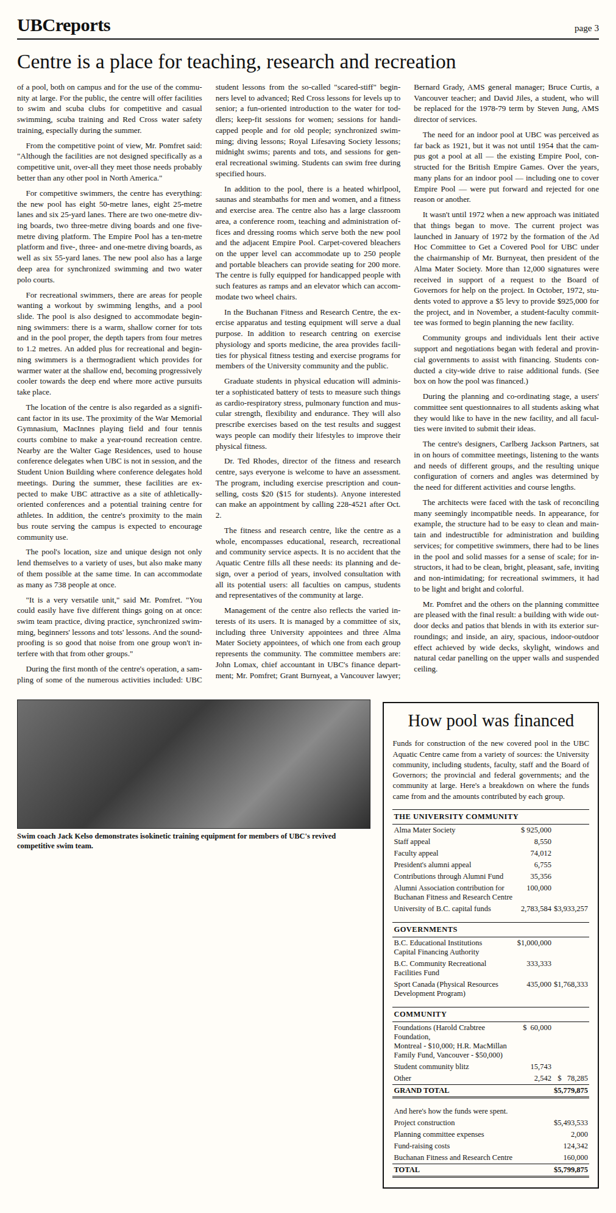UBCreports
page 3
Centre is a place for teaching, research and recreation
of a pool, both on campus and for the use of the community at large. For the public, the centre will offer facilities to swim and scuba clubs for competitive and casual swimming, scuba training and Red Cross water safety training, especially during the summer.
From the competitive point of view, Mr. Pomfret said: "Although the facilities are not designed specifically as a competitive unit, over-all they meet those needs probably better than any other pool in North America."
For competitive swimmers, the centre has everything: the new pool has eight 50-metre lanes, eight 25-metre lanes and six 25-yard lanes. There are two one-metre diving boards, two three-metre diving boards and one five-metre diving platform. The Empire Pool has a ten-metre platform and five-, three- and one-metre diving boards, as well as six 55-yard lanes. The new pool also has a large deep area for synchronized swimming and two water polo courts.
For recreational swimmers, there are areas for people wanting a workout by swimming lengths, and a pool slide. The pool is also designed to accommodate beginning swimmers: there is a warm, shallow corner for tots and in the pool proper, the depth tapers from four metres to 1.2 metres. An added plus for recreational and beginning swimmers is a thermogradient which provides for warmer water at the shallow end, becoming progressively cooler towards the deep end where more active pursuits take place.
The location of the centre is also regarded as a significant factor in its use. The proximity of the War Memorial Gymnasium, MacInnes playing field and four tennis courts combine to make a year-round recreation centre. Nearby are the Walter Gage Residences, used to house conference delegates when UBC is not in session, and the Student Union Building where conference delegates hold meetings. During the summer, these facilities are expected to make UBC attractive as a site of athletically-oriented conferences and a potential training centre for athletes. In addition, the centre's proximity to the main bus route serving the campus is expected to encourage community use.
The pool's location, size and unique design not only lend themselves to a variety of uses, but also make many of them possible at the same time. In can accommodate as many as 738 people at once.
"It is a very versatile unit," said Mr. Pomfret. "You could easily have five different things going on at once: swim team practice, diving practice, synchronized swimming, beginners' lessons and tots' lessons. And the soundproofing is so good that noise from one group won't interfere with that from other groups."
During the first month of the centre's operation, a sampling of some of the numerous activities included: UBC student lessons from the so-called "scared-stiff" beginners level to advanced; Red Cross lessons for levels up to senior; a fun-oriented introduction to the water for toddlers; keep-fit sessions for women; sessions for handicapped people and for old people; synchronized swimming; diving lessons; Royal Lifesaving Society lessons; midnight swims; parents and tots, and sessions for general recreational swiming. Students can swim free during specified hours.
In addition to the pool, there is a heated whirlpool, saunas and steambaths for men and women, and a fitness and exercise area. The centre also has a large classroom area, a conference room, teaching and administration offices and dressing rooms which serve both the new pool and the adjacent Empire Pool. Carpet-covered bleachers on the upper level can accommodate up to 250 people and portable bleachers can provide seating for 200 more. The centre is fully equipped for handicapped people with such features as ramps and an elevator which can accommodate two wheel chairs.
In the Buchanan Fitness and Research Centre, the exercise apparatus and testing equipment will serve a dual purpose. In addition to research centring on exercise physiology and sports medicine, the area provides facilities for physical fitness testing and exercise programs for members of the University community and the public.
Graduate students in physical education will administer a sophisticated battery of tests to measure such things as cardio-respiratory stress, pulmonary function and muscular strength, flexibility and endurance. They will also prescribe exercises based on the test results and suggest ways people can modify their lifestyles to improve their physical fitness.
Dr. Ted Rhodes, director of the fitness and research centre, says everyone is welcome to have an assessment. The program, including exercise prescription and counselling, costs $20 ($15 for students). Anyone interested can make an appointment by calling 228-4521 after Oct. 2.
The fitness and research centre, like the centre as a whole, encompasses educational, research, recreational and community service aspects. It is no accident that the Aquatic Centre fills all these needs: its planning and design, over a period of years, involved consultation with all its potential users: all faculties on campus, students and representatives of the community at large.
Management of the centre also reflects the varied interests of its users. It is managed by a committee of six, including three University appointees and three Alma Mater Society appointees, of which one from each group represents the community. The committee members are: John Lomax, chief accountant in UBC's finance department; Mr. Pomfret; Grant Burnyeat, a Vancouver lawyer; Bernard Grady, AMS general manager; Bruce Curtis, a Vancouver teacher; and David Jiles, a student, who will be replaced for the 1978-79 term by Steven Jung, AMS director of services.
The need for an indoor pool at UBC was perceived as far back as 1921, but it was not until 1954 that the campus got a pool at all — the existing Empire Pool, constructed for the British Empire Games. Over the years, many plans for an indoor pool — including one to cover Empire Pool — were put forward and rejected for one reason or another.
It wasn't until 1972 when a new approach was initiated that things began to move. The current project was launched in January of 1972 by the formation of the Ad Hoc Committee to Get a Covered Pool for UBC under the chairmanship of Mr. Burnyeat, then president of the Alma Mater Society. More than 12,000 signatures were received in support of a request to the Board of Governors for help on the project. In October, 1972, students voted to approve a $5 levy to provide $925,000 for the project, and in November, a student-faculty committee was formed to begin planning the new facility.
Community groups and individuals lent their active support and negotiations began with federal and provincial governments to assist with financing. Students conducted a city-wide drive to raise additional funds. (See box on how the pool was financed.)
During the planning and co-ordinating stage, a users' committee sent questionnaires to all students asking what they would like to have in the new facility, and all faculties were invited to submit their ideas.
The centre's designers, Carlberg Jackson Partners, sat in on hours of committee meetings, listening to the wants and needs of different groups, and the resulting unique configuration of corners and angles was determined by the need for different activities and course lengths.
The architects were faced with the task of reconciling many seemingly incompatible needs. In appearance, for example, the structure had to be easy to clean and maintain and indestructible for administration and building services; for competitive swimmers, there had to be lines in the pool and solid masses for a sense of scale; for instructors, it had to be clean, bright, pleasant, safe, inviting and non-intimidating; for recreational swimmers, it had to be light and bright and colorful.
Mr. Pomfret and the others on the planning committee are pleased with the final result: a building with wide outdoor decks and patios that blends in with its exterior surroundings; and inside, an airy, spacious, indoor-outdoor effect achieved by wide decks, skylight, windows and natural cedar panelling on the upper walls and suspended ceiling.
Swim coach Jack Kelso demonstrates isokinetic training equipment for members of UBC's revived competitive swim team.
How pool was financed
Funds for construction of the new covered pool in the UBC Aquatic Centre came from a variety of sources: the University community, including students, faculty, staff and the Board of Governors; the provincial and federal governments; and the community at large. Here's a breakdown on where the funds came from and the amounts contributed by each group.
| THE UNIVERSITY COMMUNITY |
| --- |
| Alma Mater Society | $ 925,000 | |
| Staff appeal | 8,550 | |
| Faculty appeal | 74,012 | |
| President's alumni appeal | 6,755 | |
| Contributions through Alumni Fund | 35,356 | |
| Alumni Association contribution for Buchanan Fitness and Research Centre | 100,000 | |
| University of B.C. capital funds | 2,783,584 | $3,933,257 |
| GOVERNMENTS |
| B.C. Educational Institutions Capital Financing Authority | $1,000,000 | |
| B.C. Community Recreational Facilities Fund | 333,333 | |
| Sport Canada (Physical Resources Development Program) | 435,000 | $1,768,333 |
| COMMUNITY |
| Foundations (Harold Crabtree Foundation, Montreal - $10,000; H.R. MacMillan Family Fund, Vancouver - $50,000) | $ 60,000 | |
| Student community blitz | 15,743 | |
| Other | 2,542 | $ 78,285 |
| GRAND TOTAL | | $5,779,875 |
| And here's how the funds were spent. |
| Project construction | | $5,493,533 |
| Planning committee expenses | | 2,000 |
| Fund-raising costs | | 124,342 |
| Buchanan Fitness and Research Centre | | 160,000 |
| TOTAL | | $5,799,875 |